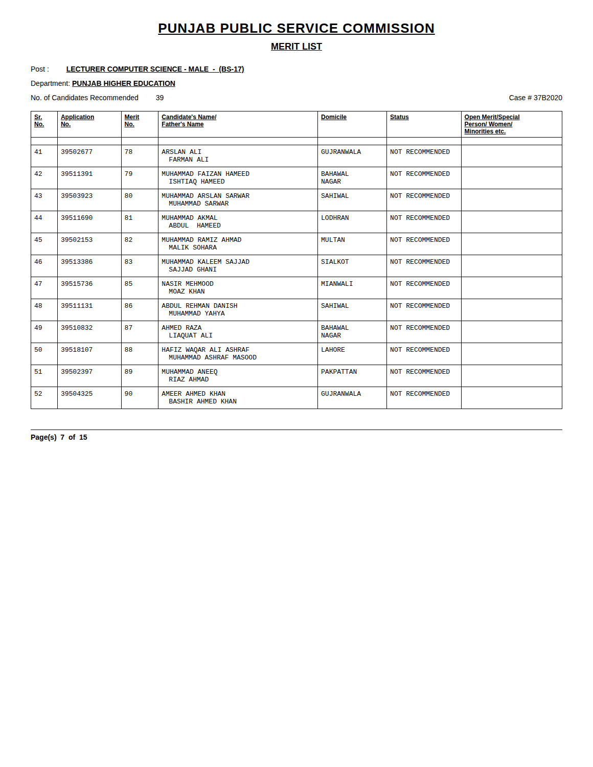PUNJAB PUBLIC SERVICE COMMISSION
MERIT LIST
Post : LECTURER COMPUTER SCIENCE - MALE - (BS-17)
Department: PUNJAB HIGHER EDUCATION
No. of Candidates Recommended 39
Case # 37B2020
| Sr. No. | Application No. | Merit No. | Candidate's Name/ Father's Name | Domicile | Status | Open Merit/Special Person/ Women/ Minorities etc. |
| --- | --- | --- | --- | --- | --- | --- |
| 41 | 39502677 | 78 | ARSLAN ALI FARMAN ALI | GUJRANWALA | NOT RECOMMENDED | |
| 42 | 39511391 | 79 | MUHAMMAD FAIZAN HAMEED ISHTIAQ HAMEED | BAHAWAL NAGAR | NOT RECOMMENDED | |
| 43 | 39503923 | 80 | MUHAMMAD ARSLAN SARWAR MUHAMMAD SARWAR | SAHIWAL | NOT RECOMMENDED | |
| 44 | 39511690 | 81 | MUHAMMAD AKMAL ABDUL HAMEED | LODHRAN | NOT RECOMMENDED | |
| 45 | 39502153 | 82 | MUHAMMAD RAMIZ AHMAD MALIK SOHARA | MULTAN | NOT RECOMMENDED | |
| 46 | 39513386 | 83 | MUHAMMAD KALEEM SAJJAD SAJJAD GHANI | SIALKOT | NOT RECOMMENDED | |
| 47 | 39515736 | 85 | NASIR MEHMOOD MOAZ KHAN | MIANWALI | NOT RECOMMENDED | |
| 48 | 39511131 | 86 | ABDUL REHMAN DANISH MUHAMMAD YAHYA | SAHIWAL | NOT RECOMMENDED | |
| 49 | 39510832 | 87 | AHMED RAZA LIAQUAT ALI | BAHAWAL NAGAR | NOT RECOMMENDED | |
| 50 | 39518107 | 88 | HAFIZ WAQAR ALI ASHRAF MUHAMMAD ASHRAF MASOOD | LAHORE | NOT RECOMMENDED | |
| 51 | 39502397 | 89 | MUHAMMAD ANEEQ RIAZ AHMAD | PAKPATTAN | NOT RECOMMENDED | |
| 52 | 39504325 | 90 | AMEER AHMED KHAN BASHIR AHMED KHAN | GUJRANWALA | NOT RECOMMENDED | |
Page(s) 7 of 15